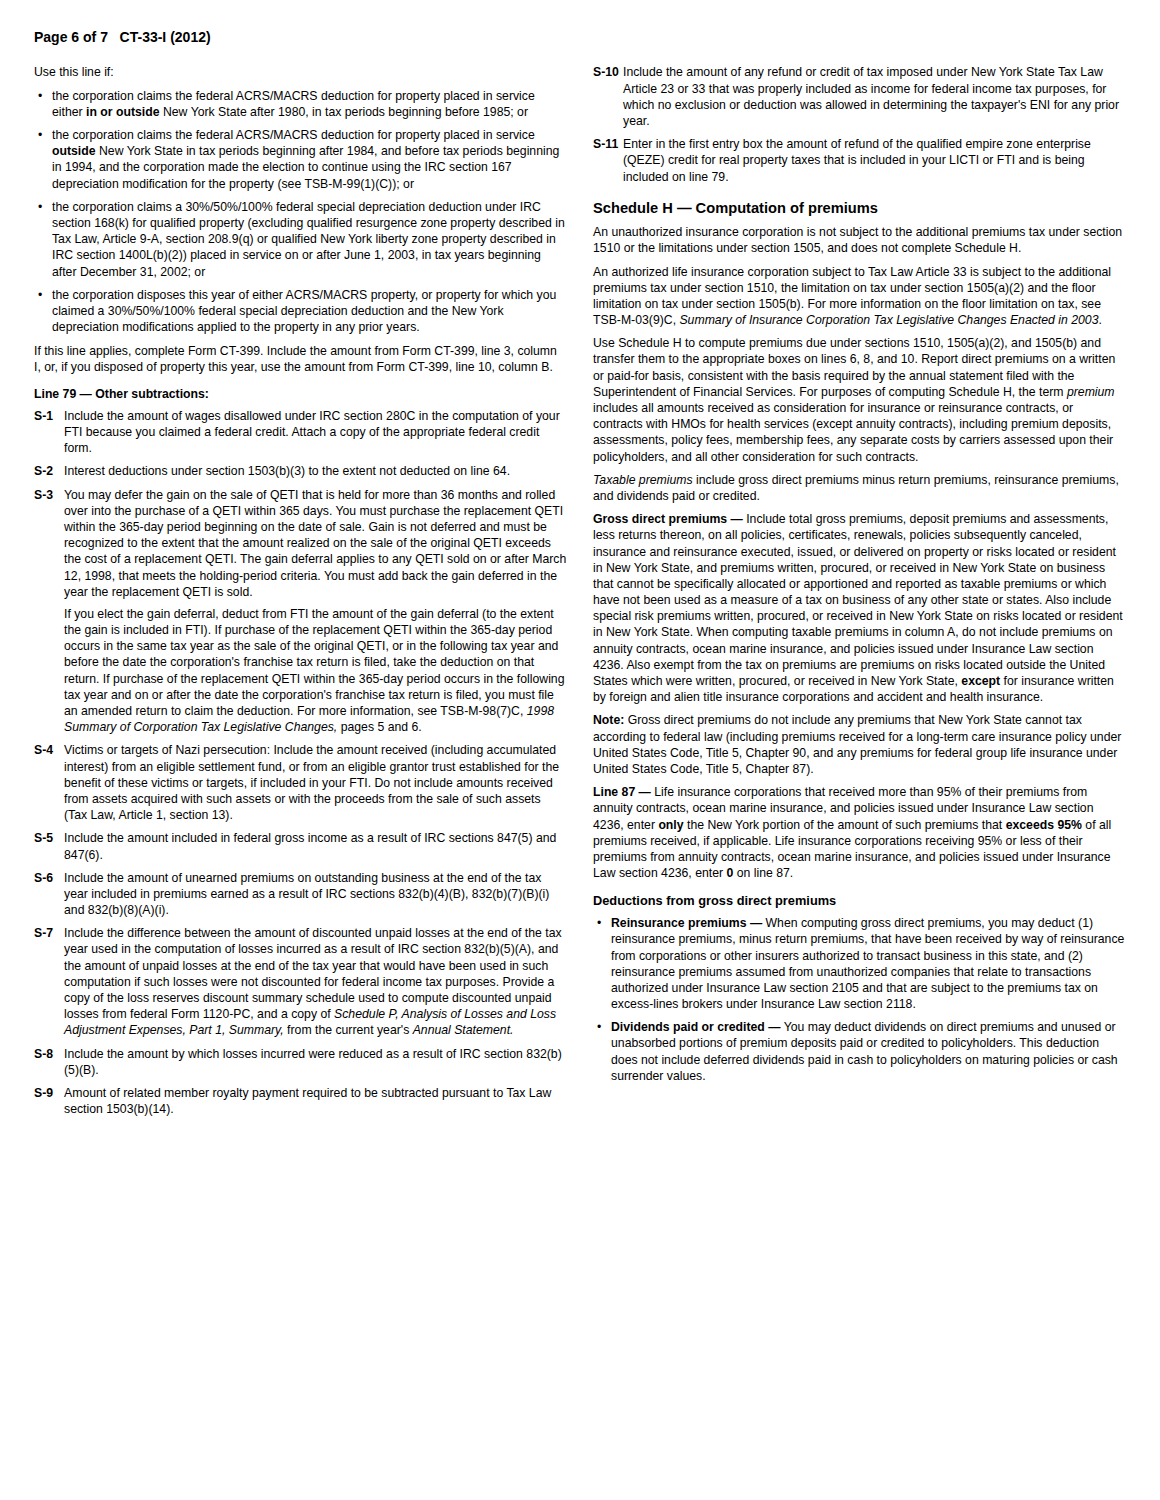Page 6 of 7 CT-33-I (2012)
Use this line if:
the corporation claims the federal ACRS/MACRS deduction for property placed in service either in or outside New York State after 1980, in tax periods beginning before 1985; or
the corporation claims the federal ACRS/MACRS deduction for property placed in service outside New York State in tax periods beginning after 1984, and before tax periods beginning in 1994, and the corporation made the election to continue using the IRC section 167 depreciation modification for the property (see TSB-M-99(1)(C)); or
the corporation claims a 30%/50%/100% federal special depreciation deduction under IRC section 168(k) for qualified property (excluding qualified resurgence zone property described in Tax Law, Article 9-A, section 208.9(q) or qualified New York liberty zone property described in IRC section 1400L(b)(2)) placed in service on or after June 1, 2003, in tax years beginning after December 31, 2002; or
the corporation disposes this year of either ACRS/MACRS property, or property for which you claimed a 30%/50%/100% federal special depreciation deduction and the New York depreciation modifications applied to the property in any prior years.
If this line applies, complete Form CT-399. Include the amount from Form CT-399, line 3, column I, or, if you disposed of property this year, use the amount from Form CT-399, line 10, column B.
Line 79 — Other subtractions:
S-1
Include the amount of wages disallowed under IRC section 280C in the computation of your FTI because you claimed a federal credit. Attach a copy of the appropriate federal credit form.
S-2
Interest deductions under section 1503(b)(3) to the extent not deducted on line 64.
S-3
You may defer the gain on the sale of QETI that is held for more than 36 months and rolled over into the purchase of a QETI within 365 days. You must purchase the replacement QETI within the 365-day period beginning on the date of sale. Gain is not deferred and must be recognized to the extent that the amount realized on the sale of the original QETI exceeds the cost of a replacement QETI. The gain deferral applies to any QETI sold on or after March 12, 1998, that meets the holding-period criteria. You must add back the gain deferred in the year the replacement QETI is sold.
If you elect the gain deferral, deduct from FTI the amount of the gain deferral (to the extent the gain is included in FTI). If purchase of the replacement QETI within the 365-day period occurs in the same tax year as the sale of the original QETI, or in the following tax year and before the date the corporation's franchise tax return is filed, take the deduction on that return. If purchase of the replacement QETI within the 365-day period occurs in the following tax year and on or after the date the corporation's franchise tax return is filed, you must file an amended return to claim the deduction. For more information, see TSB-M-98(7)C, 1998 Summary of Corporation Tax Legislative Changes, pages 5 and 6.
S-4
Victims or targets of Nazi persecution: Include the amount received (including accumulated interest) from an eligible settlement fund, or from an eligible grantor trust established for the benefit of these victims or targets, if included in your FTI. Do not include amounts received from assets acquired with such assets or with the proceeds from the sale of such assets (Tax Law, Article 1, section 13).
S-5
Include the amount included in federal gross income as a result of IRC sections 847(5) and 847(6).
S-6
Include the amount of unearned premiums on outstanding business at the end of the tax year included in premiums earned as a result of IRC sections 832(b)(4)(B), 832(b)(7)(B)(i) and 832(b)(8)(A)(i).
S-7
Include the difference between the amount of discounted unpaid losses at the end of the tax year used in the computation of losses incurred as a result of IRC section 832(b)(5)(A), and the amount of unpaid losses at the end of the tax year that would have been used in such computation if such losses were not discounted for federal income tax purposes. Provide a copy of the loss reserves discount summary schedule used to compute discounted unpaid losses from federal Form 1120-PC, and a copy of Schedule P, Analysis of Losses and Loss Adjustment Expenses, Part 1, Summary, from the current year's Annual Statement.
S-8
Include the amount by which losses incurred were reduced as a result of IRC section 832(b)(5)(B).
S-9
Amount of related member royalty payment required to be subtracted pursuant to Tax Law section 1503(b)(14).
S-10
Include the amount of any refund or credit of tax imposed under New York State Tax Law Article 23 or 33 that was properly included as income for federal income tax purposes, for which no exclusion or deduction was allowed in determining the taxpayer's ENI for any prior year.
S-11
Enter in the first entry box the amount of refund of the qualified empire zone enterprise (QEZE) credit for real property taxes that is included in your LICTI or FTI and is being included on line 79.
Schedule H — Computation of premiums
An unauthorized insurance corporation is not subject to the additional premiums tax under section 1510 or the limitations under section 1505, and does not complete Schedule H.
An authorized life insurance corporation subject to Tax Law Article 33 is subject to the additional premiums tax under section 1510, the limitation on tax under section 1505(a)(2) and the floor limitation on tax under section 1505(b). For more information on the floor limitation on tax, see TSB-M-03(9)C, Summary of Insurance Corporation Tax Legislative Changes Enacted in 2003.
Use Schedule H to compute premiums due under sections 1510, 1505(a)(2), and 1505(b) and transfer them to the appropriate boxes on lines 6, 8, and 10. Report direct premiums on a written or paid-for basis, consistent with the basis required by the annual statement filed with the Superintendent of Financial Services. For purposes of computing Schedule H, the term premium includes all amounts received as consideration for insurance or reinsurance contracts, or contracts with HMOs for health services (except annuity contracts), including premium deposits, assessments, policy fees, membership fees, any separate costs by carriers assessed upon their policyholders, and all other consideration for such contracts.
Taxable premiums include gross direct premiums minus return premiums, reinsurance premiums, and dividends paid or credited.
Gross direct premiums — Include total gross premiums, deposit premiums and assessments, less returns thereon, on all policies, certificates, renewals, policies subsequently canceled, insurance and reinsurance executed, issued, or delivered on property or risks located or resident in New York State, and premiums written, procured, or received in New York State on business that cannot be specifically allocated or apportioned and reported as taxable premiums or which have not been used as a measure of a tax on business of any other state or states. Also include special risk premiums written, procured, or received in New York State on risks located or resident in New York State. When computing taxable premiums in column A, do not include premiums on annuity contracts, ocean marine insurance, and policies issued under Insurance Law section 4236. Also exempt from the tax on premiums are premiums on risks located outside the United States which were written, procured, or received in New York State, except for insurance written by foreign and alien title insurance corporations and accident and health insurance.
Note: Gross direct premiums do not include any premiums that New York State cannot tax according to federal law (including premiums received for a long-term care insurance policy under United States Code, Title 5, Chapter 90, and any premiums for federal group life insurance under United States Code, Title 5, Chapter 87).
Line 87 — Life insurance corporations that received more than 95% of their premiums from annuity contracts, ocean marine insurance, and policies issued under Insurance Law section 4236, enter only the New York portion of the amount of such premiums that exceeds 95% of all premiums received, if applicable. Life insurance corporations receiving 95% or less of their premiums from annuity contracts, ocean marine insurance, and policies issued under Insurance Law section 4236, enter 0 on line 87.
Deductions from gross direct premiums
Reinsurance premiums — When computing gross direct premiums, you may deduct (1) reinsurance premiums, minus return premiums, that have been received by way of reinsurance from corporations or other insurers authorized to transact business in this state, and (2) reinsurance premiums assumed from unauthorized companies that relate to transactions authorized under Insurance Law section 2105 and that are subject to the premiums tax on excess-lines brokers under Insurance Law section 2118.
Dividends paid or credited — You may deduct dividends on direct premiums and unused or unabsorbed portions of premium deposits paid or credited to policyholders. This deduction does not include deferred dividends paid in cash to policyholders on maturing policies or cash surrender values.